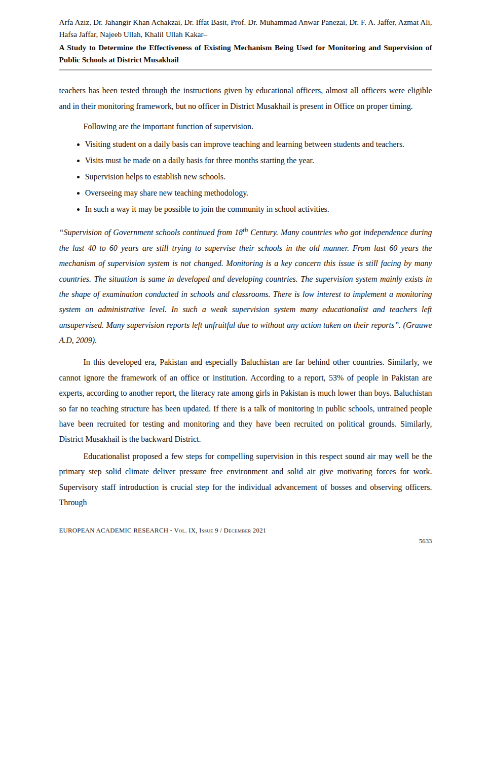Arfa Aziz, Dr. Jahangir Khan Achakzai, Dr. Iffat Basit, Prof. Dr. Muhammad Anwar Panezai, Dr. F. A. Jaffer, Azmat Ali, Hafsa Jaffar, Najeeb Ullah, Khalil Ullah Kakar–
A Study to Determine the Effectiveness of Existing Mechanism Being Used for Monitoring and Supervision of Public Schools at District Musakhail
teachers has been tested through the instructions given by educational officers, almost all officers were eligible and in their monitoring framework, but no officer in District Musakhail is present in Office on proper timing.
Following are the important function of supervision.
Visiting student on a daily basis can improve teaching and learning between students and teachers.
Visits must be made on a daily basis for three months starting the year.
Supervision helps to establish new schools.
Overseeing may share new teaching methodology.
In such a way it may be possible to join the community in school activities.
“Supervision of Government schools continued from 18th Century. Many countries who got independence during the last 40 to 60 years are still trying to supervise their schools in the old manner. From last 60 years the mechanism of supervision system is not changed. Monitoring is a key concern this issue is still facing by many countries. The situation is same in developed and developing countries. The supervision system mainly exists in the shape of examination conducted in schools and classrooms. There is low interest to implement a monitoring system on administrative level. In such a weak supervision system many educationalist and teachers left unsupervised. Many supervision reports left unfruitful due to without any action taken on their reports”. (Grauwe A.D, 2009).
In this developed era, Pakistan and especially Baluchistan are far behind other countries. Similarly, we cannot ignore the framework of an office or institution. According to a report, 53% of people in Pakistan are experts, according to another report, the literacy rate among girls in Pakistan is much lower than boys. Baluchistan so far no teaching structure has been updated. If there is a talk of monitoring in public schools, untrained people have been recruited for testing and monitoring and they have been recruited on political grounds. Similarly, District Musakhail is the backward District.
Educationalist proposed a few steps for compelling supervision in this respect sound air may well be the primary step solid climate deliver pressure free environment and solid air give motivating forces for work. Supervisory staff introduction is crucial step for the individual advancement of bosses and observing officers. Through
EUROPEAN ACADEMIC RESEARCH - Vol. IX, Issue 9 / December 2021
5633